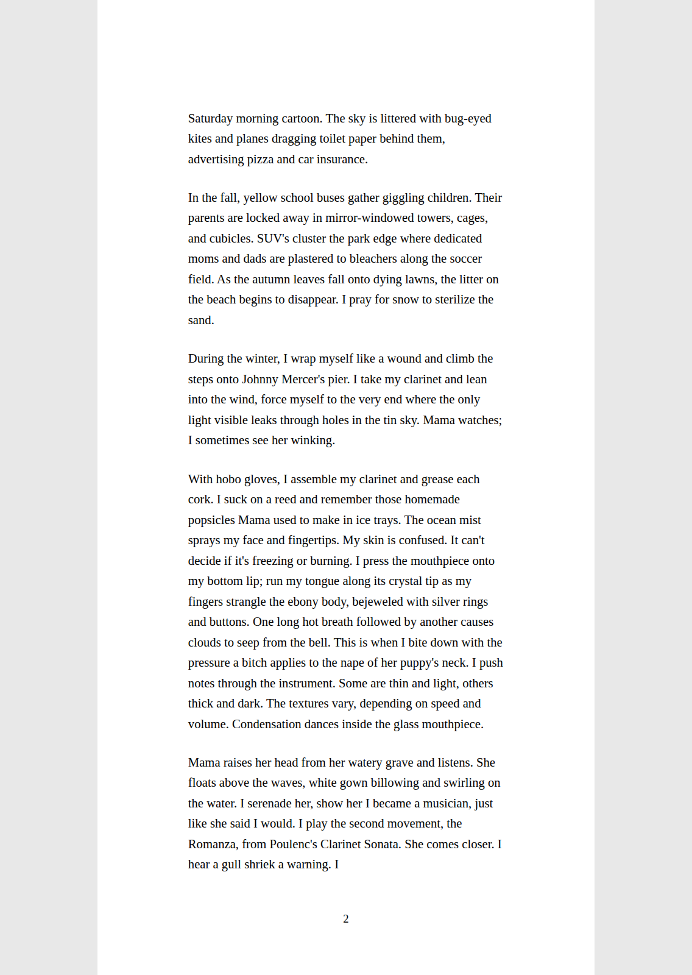Saturday morning cartoon. The sky is littered with bug-eyed kites and planes dragging toilet paper behind them, advertising pizza and car insurance.
In the fall, yellow school buses gather giggling children. Their parents are locked away in mirror-windowed towers, cages, and cubicles. SUV's cluster the park edge where dedicated moms and dads are plastered to bleachers along the soccer field. As the autumn leaves fall onto dying lawns, the litter on the beach begins to disappear. I pray for snow to sterilize the sand.
During the winter, I wrap myself like a wound and climb the steps onto Johnny Mercer's pier. I take my clarinet and lean into the wind, force myself to the very end where the only light visible leaks through holes in the tin sky. Mama watches; I sometimes see her winking.
With hobo gloves, I assemble my clarinet and grease each cork. I suck on a reed and remember those homemade popsicles Mama used to make in ice trays. The ocean mist sprays my face and fingertips. My skin is confused. It can't decide if it's freezing or burning. I press the mouthpiece onto my bottom lip; run my tongue along its crystal tip as my fingers strangle the ebony body, bejeweled with silver rings and buttons. One long hot breath followed by another causes clouds to seep from the bell. This is when I bite down with the pressure a bitch applies to the nape of her puppy's neck. I push notes through the instrument. Some are thin and light, others thick and dark. The textures vary, depending on speed and volume. Condensation dances inside the glass mouthpiece.
Mama raises her head from her watery grave and listens. She floats above the waves, white gown billowing and swirling on the water. I serenade her, show her I became a musician, just like she said I would. I play the second movement, the Romanza, from Poulenc's Clarinet Sonata. She comes closer. I hear a gull shriek a warning. I
2